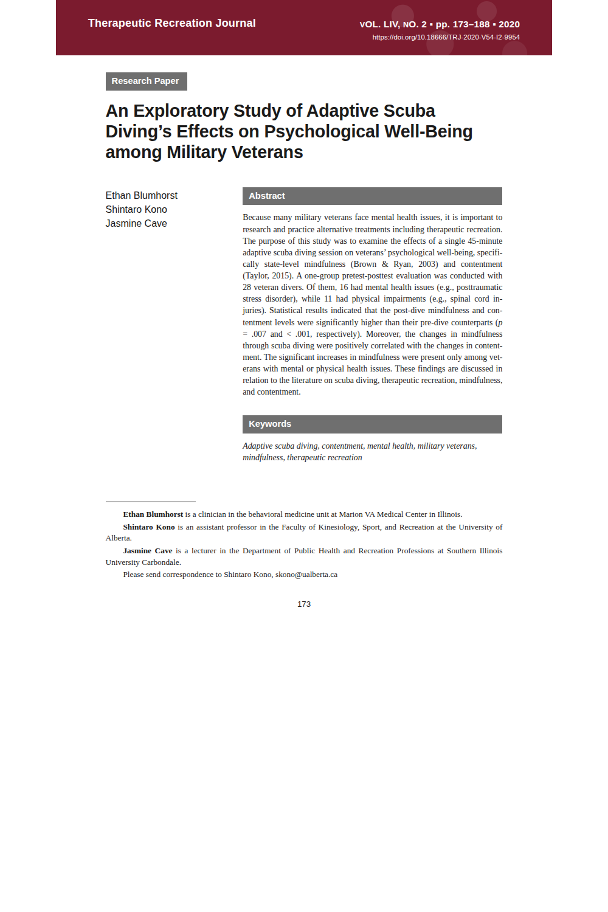Therapeutic Recreation Journal
VOL. LIV, NO. 2 ▪ pp. 173–188 ▪ 2020
https://doi.org/10.18666/TRJ-2020-V54-I2-9954
Research Paper
An Exploratory Study of Adaptive Scuba Diving’s Effects on Psychological Well-Being among Military Veterans
Ethan Blumhorst
Shintaro Kono
Jasmine Cave
Abstract
Because many military veterans face mental health issues, it is important to research and practice alternative treatments including therapeutic recreation. The purpose of this study was to examine the effects of a single 45-minute adaptive scuba diving session on veterans’ psychological well-being, specifically state-level mindfulness (Brown & Ryan, 2003) and contentment (Taylor, 2015). A one-group pretest-posttest evaluation was conducted with 28 veteran divers. Of them, 16 had mental health issues (e.g., posttraumatic stress disorder), while 11 had physical impairments (e.g., spinal cord injuries). Statistical results indicated that the post-dive mindfulness and contentment levels were significantly higher than their pre-dive counterparts (p = .007 and < .001, respectively). Moreover, the changes in mindfulness through scuba diving were positively correlated with the changes in contentment. The significant increases in mindfulness were present only among veterans with mental or physical health issues. These findings are discussed in relation to the literature on scuba diving, therapeutic recreation, mindfulness, and contentment.
Keywords
Adaptive scuba diving, contentment, mental health, military veterans, mindfulness, therapeutic recreation
Ethan Blumhorst is a clinician in the behavioral medicine unit at Marion VA Medical Center in Illinois.
Shintaro Kono is an assistant professor in the Faculty of Kinesiology, Sport, and Recreation at the University of Alberta.
Jasmine Cave is a lecturer in the Department of Public Health and Recreation Professions at Southern Illinois University Carbondale.
Please send correspondence to Shintaro Kono, skono@ualberta.ca
173